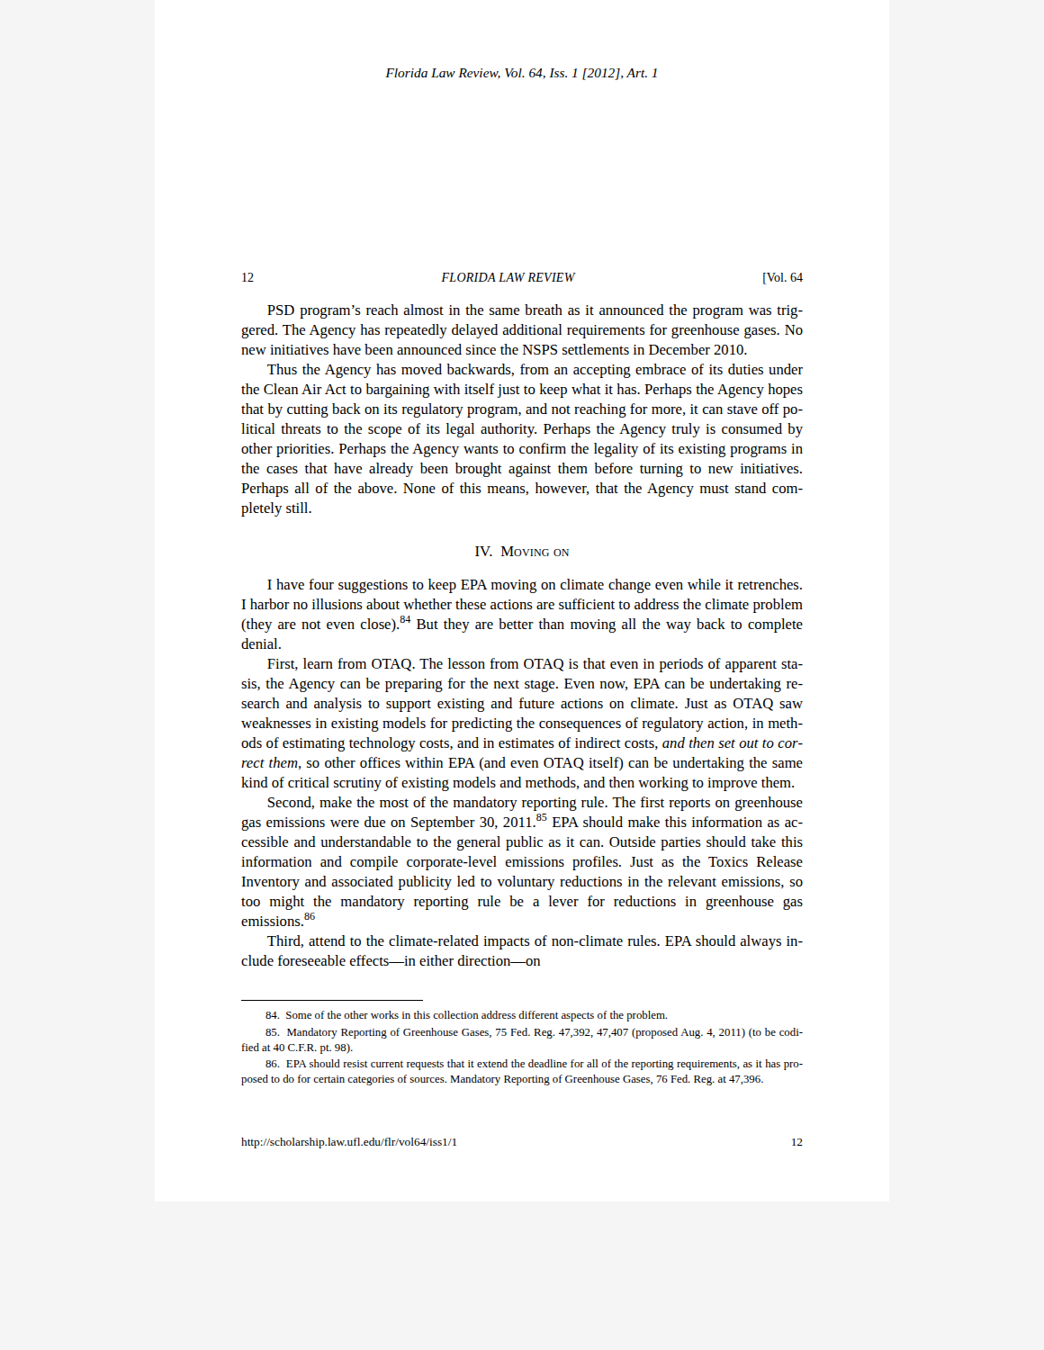Florida Law Review, Vol. 64, Iss. 1 [2012], Art. 1
12 FLORIDA LAW REVIEW [Vol. 64
PSD program’s reach almost in the same breath as it announced the program was triggered. The Agency has repeatedly delayed additional requirements for greenhouse gases. No new initiatives have been announced since the NSPS settlements in December 2010.
Thus the Agency has moved backwards, from an accepting embrace of its duties under the Clean Air Act to bargaining with itself just to keep what it has. Perhaps the Agency hopes that by cutting back on its regulatory program, and not reaching for more, it can stave off political threats to the scope of its legal authority. Perhaps the Agency truly is consumed by other priorities. Perhaps the Agency wants to confirm the legality of its existing programs in the cases that have already been brought against them before turning to new initiatives. Perhaps all of the above. None of this means, however, that the Agency must stand completely still.
IV. Moving on
I have four suggestions to keep EPA moving on climate change even while it retrenches. I harbor no illusions about whether these actions are sufficient to address the climate problem (they are not even close).84 But they are better than moving all the way back to complete denial.
First, learn from OTAQ. The lesson from OTAQ is that even in periods of apparent stasis, the Agency can be preparing for the next stage. Even now, EPA can be undertaking research and analysis to support existing and future actions on climate. Just as OTAQ saw weaknesses in existing models for predicting the consequences of regulatory action, in methods of estimating technology costs, and in estimates of indirect costs, and then set out to correct them, so other offices within EPA (and even OTAQ itself) can be undertaking the same kind of critical scrutiny of existing models and methods, and then working to improve them.
Second, make the most of the mandatory reporting rule. The first reports on greenhouse gas emissions were due on September 30, 2011.85 EPA should make this information as accessible and understandable to the general public as it can. Outside parties should take this information and compile corporate-level emissions profiles. Just as the Toxics Release Inventory and associated publicity led to voluntary reductions in the relevant emissions, so too might the mandatory reporting rule be a lever for reductions in greenhouse gas emissions.86
Third, attend to the climate-related impacts of non-climate rules. EPA should always include foreseeable effects—in either direction—on
84. Some of the other works in this collection address different aspects of the problem.
85. Mandatory Reporting of Greenhouse Gases, 75 Fed. Reg. 47,392, 47,407 (proposed Aug. 4, 2011) (to be codified at 40 C.F.R. pt. 98).
86. EPA should resist current requests that it extend the deadline for all of the reporting requirements, as it has proposed to do for certain categories of sources. Mandatory Reporting of Greenhouse Gases, 76 Fed. Reg. at 47,396.
http://scholarship.law.ufl.edu/flr/vol64/iss1/1 12